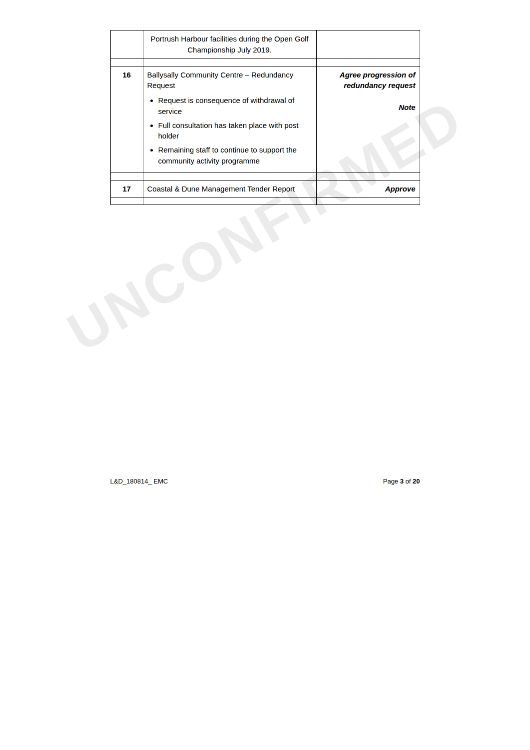UNCONFIRMED
| | Portrush Harbour facilities during the Open Golf Championship July 2019. | |
| 16 | Ballysally Community Centre – Redundancy Request Request is consequence of withdrawal of service Full consultation has taken place with post holder Remaining staff to continue to support the community activity programme | Agree progression of redundancy request Note |
| 17 | Coastal & Dune Management Tender Report | Approve |
L&D_180814_ EMC
Page 3 of 20